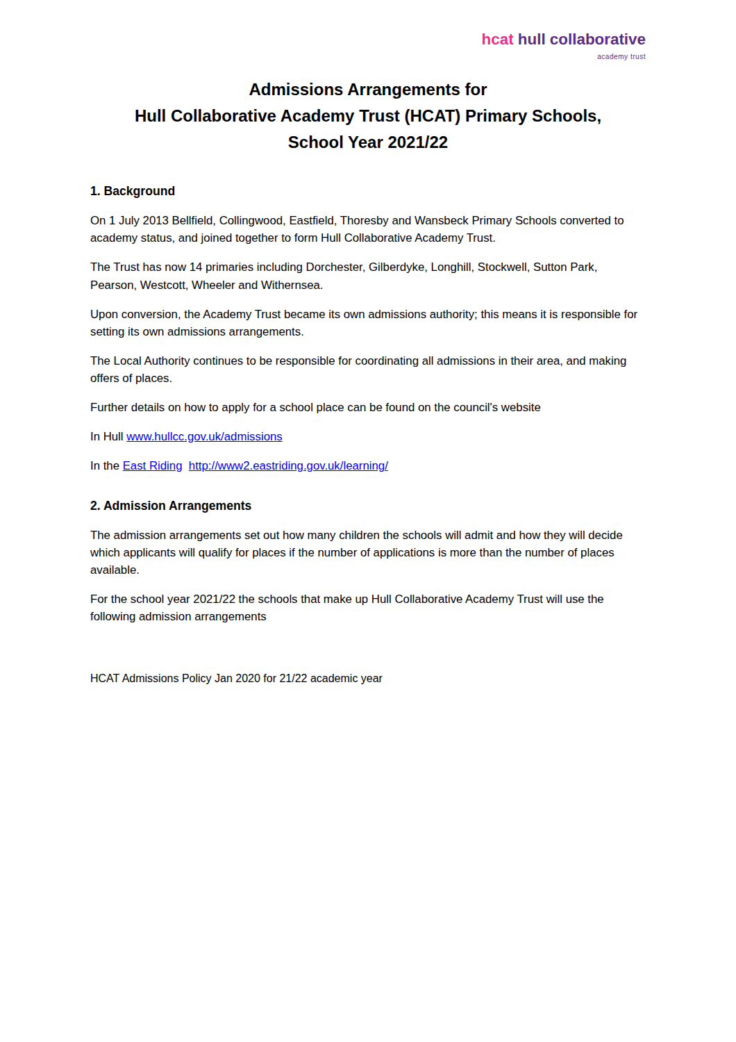hcat hull collaborative academy trust
Admissions Arrangements for
Hull Collaborative Academy Trust (HCAT) Primary Schools,
School Year 2021/22
1. Background
On 1 July 2013 Bellfield, Collingwood, Eastfield, Thoresby and Wansbeck Primary Schools converted to academy status, and joined together to form Hull Collaborative Academy Trust.
The Trust has now 14 primaries including Dorchester, Gilberdyke, Longhill, Stockwell, Sutton Park, Pearson, Westcott, Wheeler and Withernsea.
Upon conversion, the Academy Trust became its own admissions authority; this means it is responsible for setting its own admissions arrangements.
The Local Authority continues to be responsible for coordinating all admissions in their area, and making offers of places.
Further details on how to apply for a school place can be found on the council's website
In Hull www.hullcc.gov.uk/admissions
In the East Riding http://www2.eastriding.gov.uk/learning/
2. Admission Arrangements
The admission arrangements set out how many children the schools will admit and how they will decide which applicants will qualify for places if the number of applications is more than the number of places available.
For the school year 2021/22 the schools that make up Hull Collaborative Academy Trust will use the following admission arrangements
HCAT Admissions Policy Jan 2020 for 21/22 academic year